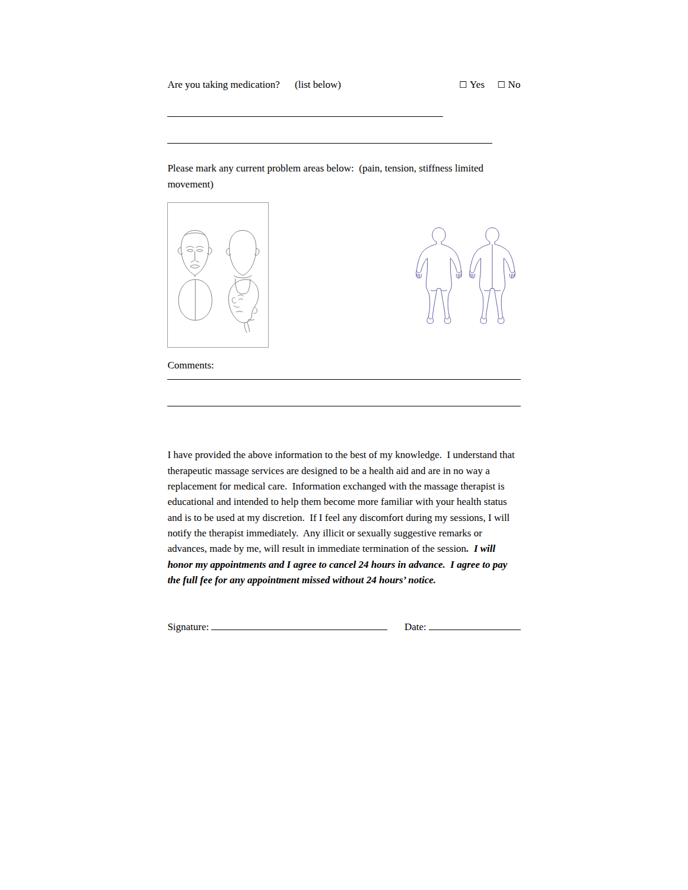Are you taking medication? (list below)
☐Yes ☐No
Please mark any current problem areas below: (pain, tension, stiffness limited movement)
Comments:
I have provided the above information to the best of my knowledge. I understand that therapeutic massage services are designed to be a health aid and are in no way a replacement for medical care. Information exchanged with the massage therapist is educational and intended to help them become more familiar with your health status and is to be used at my discretion. If I feel any discomfort during my sessions, I will notify the therapist immediately. Any illicit or sexually suggestive remarks or advances, made by me, will result in immediate termination of the session. I will honor my appointments and I agree to cancel 24 hours in advance. I agree to pay the full fee for any appointment missed without 24 hours’ notice.
Signature: Date: